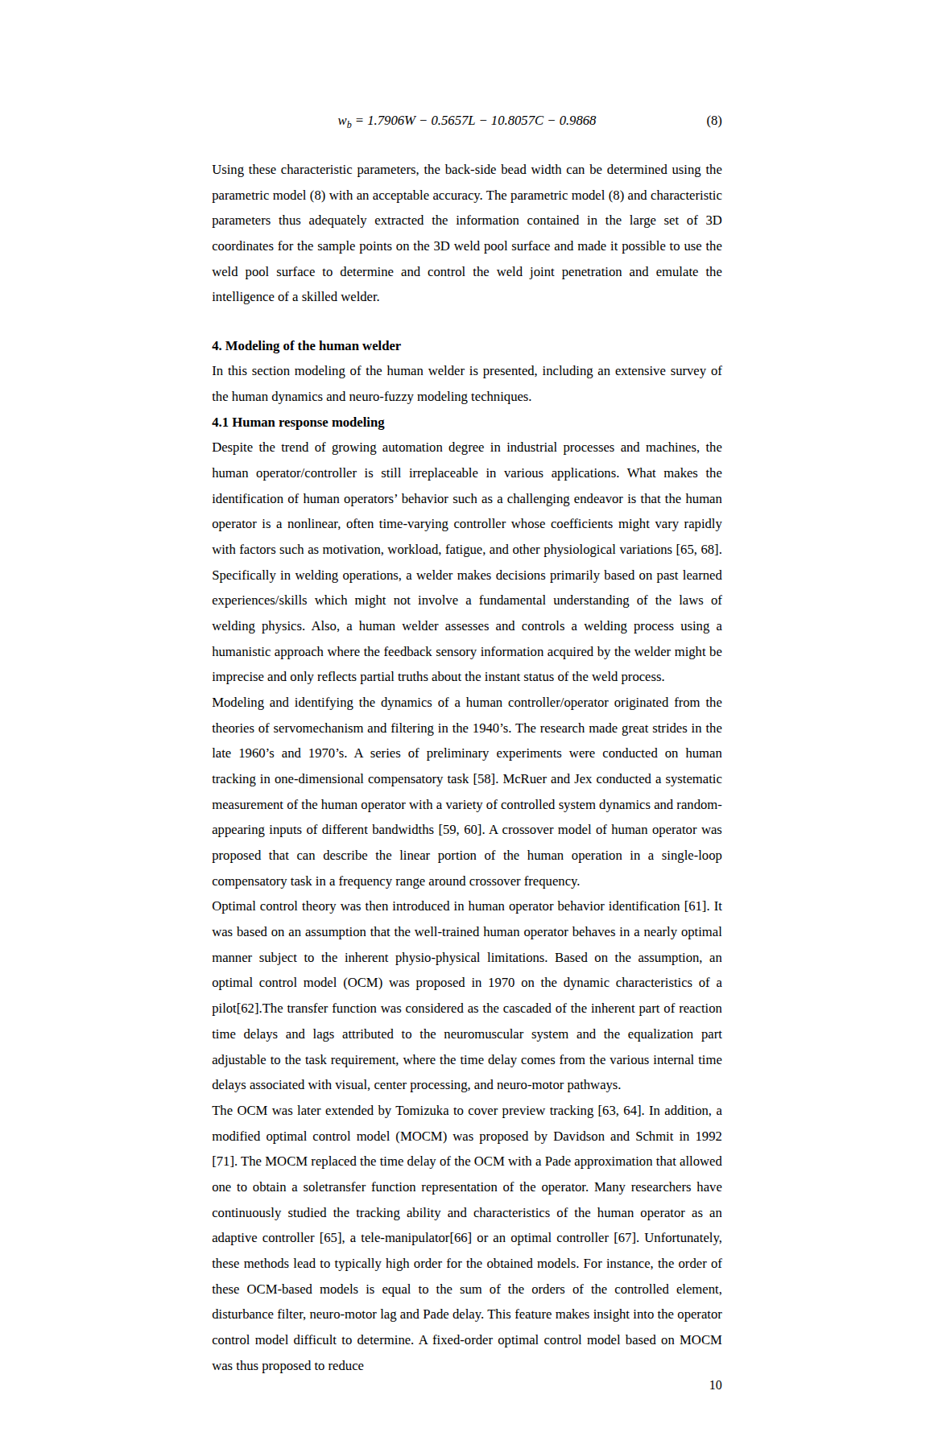wb = 1.7906W − 0.5657L − 10.8057C − 0.9868 (8)
Using these characteristic parameters, the back-side bead width can be determined using the parametric model (8) with an acceptable accuracy. The parametric model (8) and characteristic parameters thus adequately extracted the information contained in the large set of 3D coordinates for the sample points on the 3D weld pool surface and made it possible to use the weld pool surface to determine and control the weld joint penetration and emulate the intelligence of a skilled welder.
4. Modeling of the human welder
In this section modeling of the human welder is presented, including an extensive survey of the human dynamics and neuro-fuzzy modeling techniques.
4.1 Human response modeling
Despite the trend of growing automation degree in industrial processes and machines, the human operator/controller is still irreplaceable in various applications. What makes the identification of human operators’ behavior such as a challenging endeavor is that the human operator is a nonlinear, often time-varying controller whose coefficients might vary rapidly with factors such as motivation, workload, fatigue, and other physiological variations [65, 68]. Specifically in welding operations, a welder makes decisions primarily based on past learned experiences/skills which might not involve a fundamental understanding of the laws of welding physics. Also, a human welder assesses and controls a welding process using a humanistic approach where the feedback sensory information acquired by the welder might be imprecise and only reflects partial truths about the instant status of the weld process.
Modeling and identifying the dynamics of a human controller/operator originated from the theories of servomechanism and filtering in the 1940’s. The research made great strides in the late 1960’s and 1970’s. A series of preliminary experiments were conducted on human tracking in one-dimensional compensatory task [58]. McRuer and Jex conducted a systematic measurement of the human operator with a variety of controlled system dynamics and random-appearing inputs of different bandwidths [59, 60]. A crossover model of human operator was proposed that can describe the linear portion of the human operation in a single-loop compensatory task in a frequency range around crossover frequency.
Optimal control theory was then introduced in human operator behavior identification [61]. It was based on an assumption that the well-trained human operator behaves in a nearly optimal manner subject to the inherent physio-physical limitations. Based on the assumption, an optimal control model (OCM) was proposed in 1970 on the dynamic characteristics of a pilot[62].The transfer function was considered as the cascaded of the inherent part of reaction time delays and lags attributed to the neuromuscular system and the equalization part adjustable to the task requirement, where the time delay comes from the various internal time delays associated with visual, center processing, and neuro-motor pathways.
The OCM was later extended by Tomizuka to cover preview tracking [63, 64]. In addition, a modified optimal control model (MOCM) was proposed by Davidson and Schmit in 1992 [71]. The MOCM replaced the time delay of the OCM with a Pade approximation that allowed one to obtain a soletransfer function representation of the operator. Many researchers have continuously studied the tracking ability and characteristics of the human operator as an adaptive controller [65], a tele-manipulator[66] or an optimal controller [67]. Unfortunately, these methods lead to typically high order for the obtained models. For instance, the order of these OCM-based models is equal to the sum of the orders of the controlled element, disturbance filter, neuro-motor lag and Pade delay. This feature makes insight into the operator control model difficult to determine. A fixed-order optimal control model based on MOCM was thus proposed to reduce
10